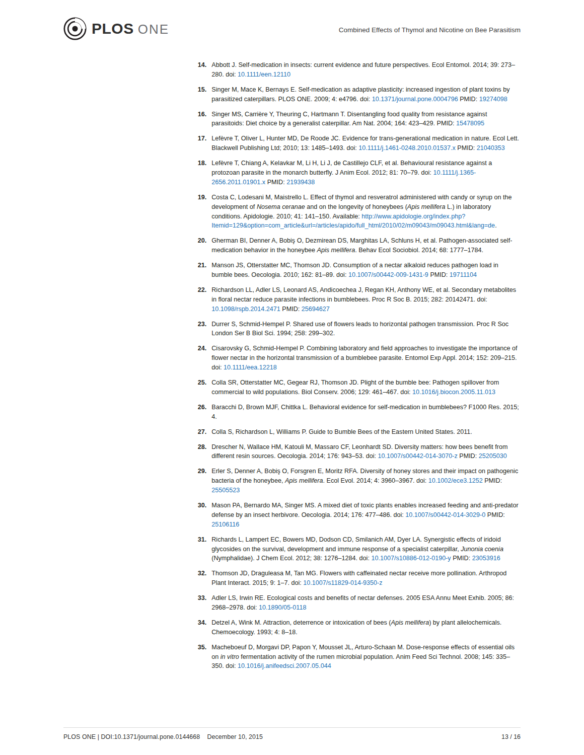PLOS ONE
Combined Effects of Thymol and Nicotine on Bee Parasitism
14. Abbott J. Self-medication in insects: current evidence and future perspectives. Ecol Entomol. 2014; 39: 273–280. doi: 10.1111/een.12110
15. Singer M, Mace K, Bernays E. Self-medication as adaptive plasticity: increased ingestion of plant toxins by parasitized caterpillars. PLOS ONE. 2009; 4: e4796. doi: 10.1371/journal.pone.0004796 PMID: 19274098
16. Singer MS, Carrière Y, Theuring C, Hartmann T. Disentangling food quality from resistance against parasitoids: Diet choice by a generalist caterpillar. Am Nat. 2004; 164: 423–429. PMID: 15478095
17. Lefèvre T, Oliver L, Hunter MD, De Roode JC. Evidence for trans-generational medication in nature. Ecol Lett. Blackwell Publishing Ltd; 2010; 13: 1485–1493. doi: 10.1111/j.1461-0248.2010.01537.x PMID: 21040353
18. Lefèvre T, Chiang A, Kelavkar M, Li H, Li J, de Castillejo CLF, et al. Behavioural resistance against a protozoan parasite in the monarch butterfly. J Anim Ecol. 2012; 81: 70–79. doi: 10.1111/j.1365-2656.2011.01901.x PMID: 21939438
19. Costa C, Lodesani M, Maistrello L. Effect of thymol and resveratrol administered with candy or syrup on the development of Nosema ceranae and on the longevity of honeybees (Apis mellifera L.) in laboratory conditions. Apidologie. 2010; 41: 141–150. Available: http://www.apidologie.org/index.php?Itemid=129&option=com_article&url=/articles/apido/full_html/2010/02/m09043/m09043.html&lang=de.
20. Gherman BI, Denner A, Bobiş O, Dezmirean DS, Marghitas LA, Schluns H, et al. Pathogen-associated self-medication behavior in the honeybee Apis mellifera. Behav Ecol Sociobiol. 2014; 68: 1777–1784.
21. Manson JS, Otterstatter MC, Thomson JD. Consumption of a nectar alkaloid reduces pathogen load in bumble bees. Oecologia. 2010; 162: 81–89. doi: 10.1007/s00442-009-1431-9 PMID: 19711104
22. Richardson LL, Adler LS, Leonard AS, Andicoechea J, Regan KH, Anthony WE, et al. Secondary metabolites in floral nectar reduce parasite infections in bumblebees. Proc R Soc B. 2015; 282: 20142471. doi: 10.1098/rspb.2014.2471 PMID: 25694627
23. Durrer S, Schmid-Hempel P. Shared use of flowers leads to horizontal pathogen transmission. Proc R Soc London Ser B Biol Sci. 1994; 258: 299–302.
24. Cisarovsky G, Schmid-Hempel P. Combining laboratory and field approaches to investigate the importance of flower nectar in the horizontal transmission of a bumblebee parasite. Entomol Exp Appl. 2014; 152: 209–215. doi: 10.1111/eea.12218
25. Colla SR, Otterstatter MC, Gegear RJ, Thomson JD. Plight of the bumble bee: Pathogen spillover from commercial to wild populations. Biol Conserv. 2006; 129: 461–467. doi: 10.1016/j.biocon.2005.11.013
26. Baracchi D, Brown MJF, Chittka L. Behavioral evidence for self-medication in bumblebees? F1000 Res. 2015; 4.
27. Colla S, Richardson L, Williams P. Guide to Bumble Bees of the Eastern United States. 2011.
28. Drescher N, Wallace HM, Katouli M, Massaro CF, Leonhardt SD. Diversity matters: how bees benefit from different resin sources. Oecologia. 2014; 176: 943–53. doi: 10.1007/s00442-014-3070-z PMID: 25205030
29. Erler S, Denner A, Bobiş O, Forsgren E, Moritz RFA. Diversity of honey stores and their impact on pathogenic bacteria of the honeybee, Apis mellifera. Ecol Evol. 2014; 4: 3960–3967. doi: 10.1002/ece3.1252 PMID: 25505523
30. Mason PA, Bernardo MA, Singer MS. A mixed diet of toxic plants enables increased feeding and anti-predator defense by an insect herbivore. Oecologia. 2014; 176: 477–486. doi: 10.1007/s00442-014-3029-0 PMID: 25106116
31. Richards L, Lampert EC, Bowers MD, Dodson CD, Smilanich AM, Dyer LA. Synergistic effects of iridoid glycosides on the survival, development and immune response of a specialist caterpillar, Junonia coenia (Nymphalidae). J Chem Ecol. 2012; 38: 1276–1284. doi: 10.1007/s10886-012-0190-y PMID: 23053916
32. Thomson JD, Draguleasa M, Tan MG. Flowers with caffeinated nectar receive more pollination. Arthropod Plant Interact. 2015; 9: 1–7. doi: 10.1007/s11829-014-9350-z
33. Adler LS, Irwin RE. Ecological costs and benefits of nectar defenses. 2005 ESA Annu Meet Exhib. 2005; 86: 2968–2978. doi: 10.1890/05-0118
34. Detzel A, Wink M. Attraction, deterrence or intoxication of bees (Apis mellifera) by plant allelochemicals. Chemoecology. 1993; 4: 8–18.
35. Macheboeuf D, Morgavi DP, Papon Y, Mousset JL, Arturo-Schaan M. Dose-response effects of essential oils on in vitro fermentation activity of the rumen microbial population. Anim Feed Sci Technol. 2008; 145: 335–350. doi: 10.1016/j.anifeedsci.2007.05.044
PLOS ONE | DOI:10.1371/journal.pone.0144668 December 10, 2015
13 / 16